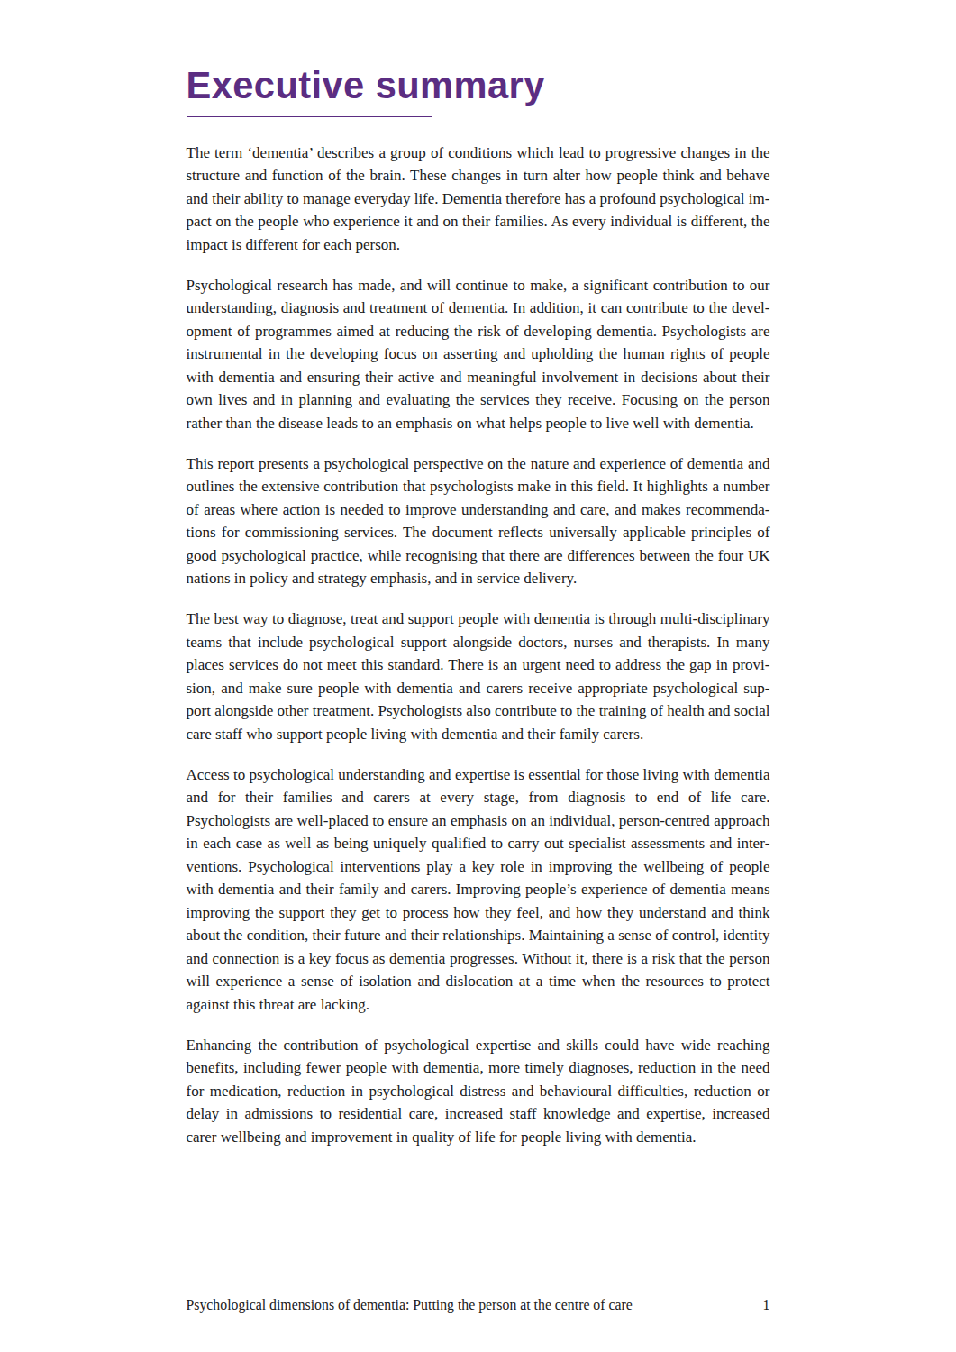Executive summary
The term ‘dementia’ describes a group of conditions which lead to progressive changes in the structure and function of the brain. These changes in turn alter how people think and behave and their ability to manage everyday life. Dementia therefore has a profound psychological impact on the people who experience it and on their families. As every individual is different, the impact is different for each person.
Psychological research has made, and will continue to make, a significant contribution to our understanding, diagnosis and treatment of dementia. In addition, it can contribute to the development of programmes aimed at reducing the risk of developing dementia. Psychologists are instrumental in the developing focus on asserting and upholding the human rights of people with dementia and ensuring their active and meaningful involvement in decisions about their own lives and in planning and evaluating the services they receive. Focusing on the person rather than the disease leads to an emphasis on what helps people to live well with dementia.
This report presents a psychological perspective on the nature and experience of dementia and outlines the extensive contribution that psychologists make in this field. It highlights a number of areas where action is needed to improve understanding and care, and makes recommendations for commissioning services. The document reflects universally applicable principles of good psychological practice, while recognising that there are differences between the four UK nations in policy and strategy emphasis, and in service delivery.
The best way to diagnose, treat and support people with dementia is through multi-disciplinary teams that include psychological support alongside doctors, nurses and therapists. In many places services do not meet this standard. There is an urgent need to address the gap in provision, and make sure people with dementia and carers receive appropriate psychological support alongside other treatment. Psychologists also contribute to the training of health and social care staff who support people living with dementia and their family carers.
Access to psychological understanding and expertise is essential for those living with dementia and for their families and carers at every stage, from diagnosis to end of life care. Psychologists are well-placed to ensure an emphasis on an individual, person-centred approach in each case as well as being uniquely qualified to carry out specialist assessments and interventions. Psychological interventions play a key role in improving the wellbeing of people with dementia and their family and carers. Improving people’s experience of dementia means improving the support they get to process how they feel, and how they understand and think about the condition, their future and their relationships. Maintaining a sense of control, identity and connection is a key focus as dementia progresses. Without it, there is a risk that the person will experience a sense of isolation and dislocation at a time when the resources to protect against this threat are lacking.
Enhancing the contribution of psychological expertise and skills could have wide reaching benefits, including fewer people with dementia, more timely diagnoses, reduction in the need for medication, reduction in psychological distress and behavioural difficulties, reduction or delay in admissions to residential care, increased staff knowledge and expertise, increased carer wellbeing and improvement in quality of life for people living with dementia.
Psychological dimensions of dementia: Putting the person at the centre of care 1